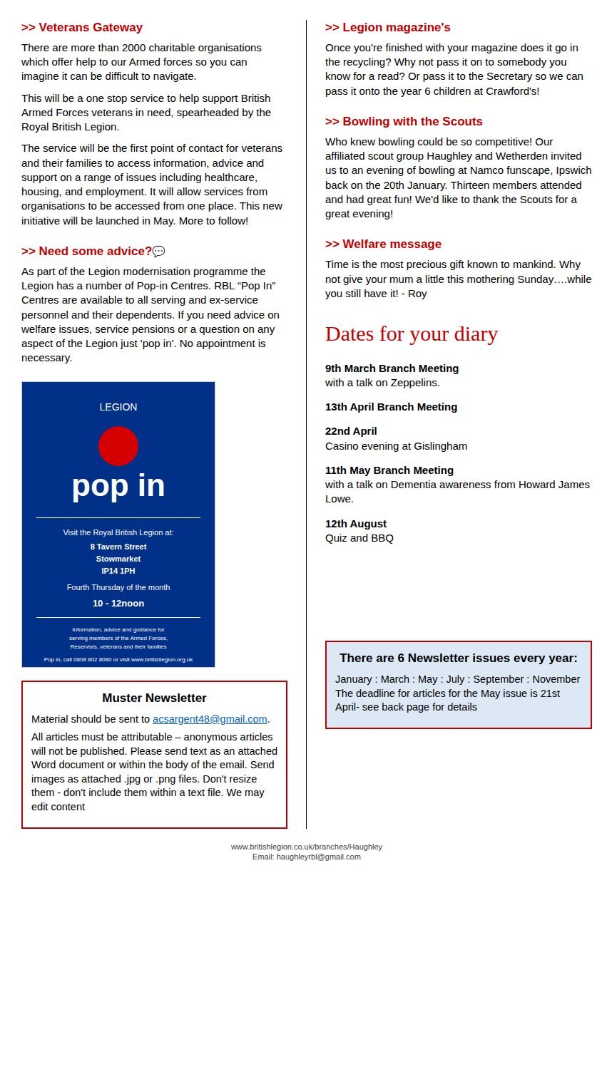>> Veterans Gateway
There are more than 2000 charitable organisations which offer help to our Armed forces so you can imagine it can be difficult to navigate.
This will be a one stop service to help support British Armed Forces veterans in need, spearheaded by the Royal British Legion.
The service will be the first point of contact for veterans and their families to access information, advice and support on a range of issues including healthcare, housing, and employment. It will allow services from organisations to be accessed from one place. This new initiative will be launched in May. More to follow!
>> Need some advice?💬
As part of the Legion modernisation programme the Legion has a number of Pop-in Centres. RBL “Pop In” Centres are available to all serving and ex-service personnel and their dependents. If you need advice on welfare issues, service pensions or a question on any aspect of the Legion just 'pop in'. No appointment is necessary.
Muster Newsletter
Material should be sent to acsargent48@gmail.com.
All articles must be attributable – anonymous articles will not be published. Please send text as an attached Word document or within the body of the email. Send images as attached .jpg or .png files. Don't resize them - don't include them within a text file. We may edit content
>> Legion magazine's
Once you're finished with your magazine does it go in the recycling? Why not pass it on to somebody you know for a read? Or pass it to the Secretary so we can pass it onto the year 6 children at Crawford's!
>> Bowling with the Scouts
Who knew bowling could be so competitive! Our affiliated scout group Haughley and Wetherden invited us to an evening of bowling at Namco funscape, Ipswich back on the 20th January. Thirteen members attended and had great fun! We'd like to thank the Scouts for a great evening!
>> Welfare message
Time is the most precious gift known to mankind. Why not give your mum a little this mothering Sunday….while you still have it! - Roy
Dates for your diary
9th March Branch Meeting
with a talk on Zeppelins.
13th April Branch Meeting
22nd April
Casino evening at Gislingham
11th May Branch Meeting
with a talk on Dementia awareness from Howard James Lowe.
12th August
Quiz and BBQ
There are 6 Newsletter issues every year:
January : March : May : July : September : November The deadline for articles for the May issue is 21st April- see back page for details
www.britishlegion.co.uk/branches/Haughley
Email: haughleyrbl@gmail.com